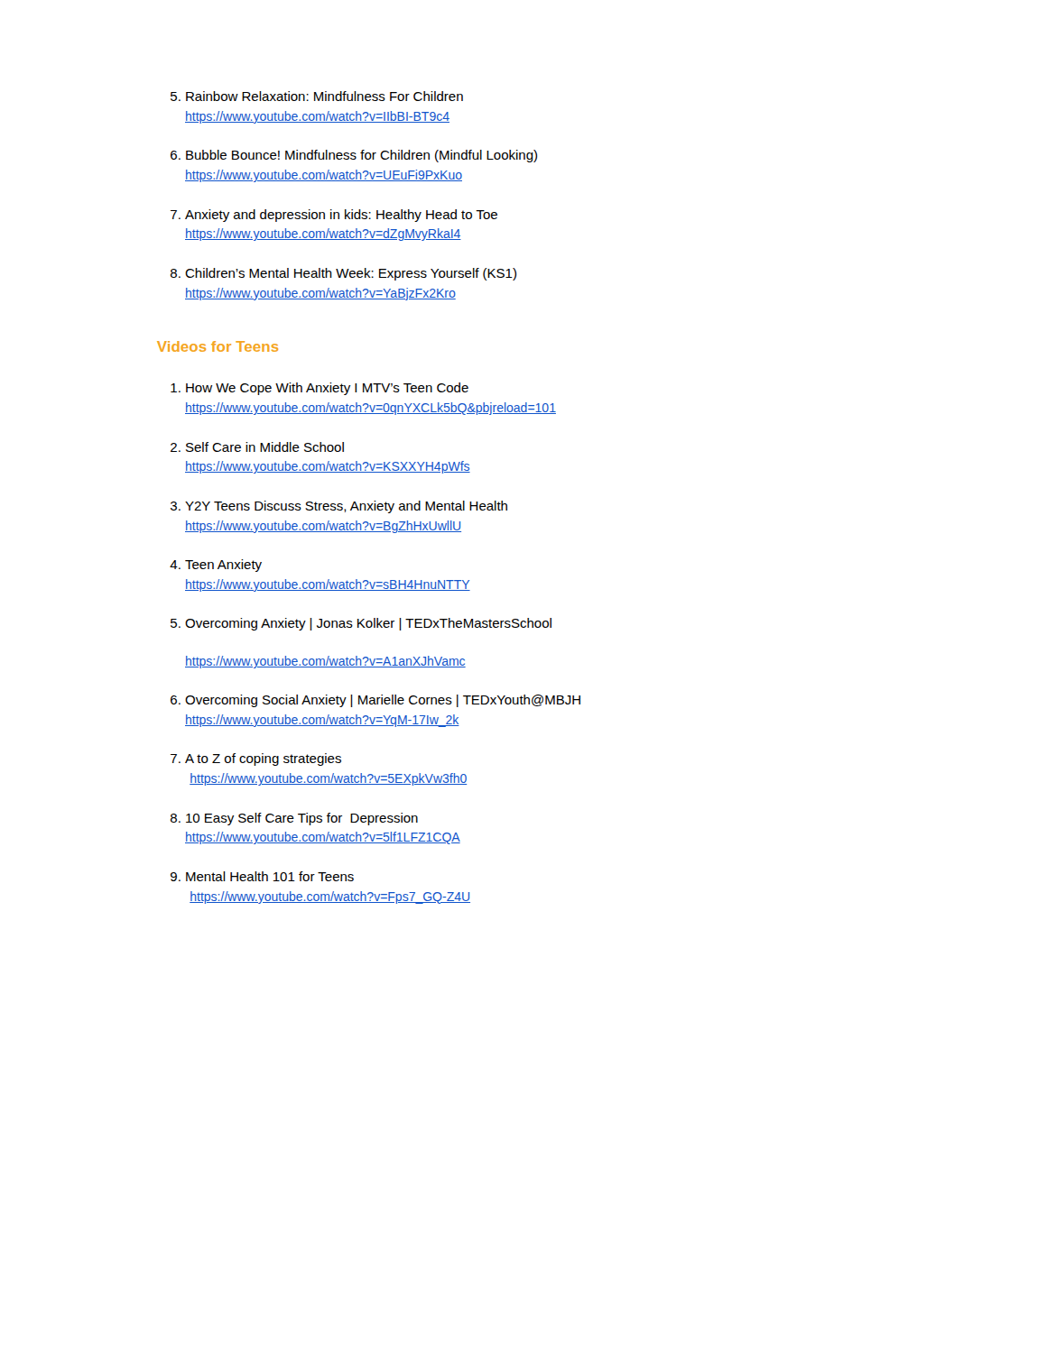Rainbow Relaxation: Mindfulness For Children https://www.youtube.com/watch?v=IIbBI-BT9c4
Bubble Bounce! Mindfulness for Children (Mindful Looking) https://www.youtube.com/watch?v=UEuFi9PxKuo
Anxiety and depression in kids: Healthy Head to Toe https://www.youtube.com/watch?v=dZgMvyRkaI4
Children’s Mental Health Week: Express Yourself (KS1) https://www.youtube.com/watch?v=YaBjzFx2Kro
Videos for Teens
How We Cope With Anxiety I MTV’s Teen Code https://www.youtube.com/watch?v=0qnYXCLk5bQ&pbjreload=101
Self Care in Middle School https://www.youtube.com/watch?v=KSXXYH4pWfs
Y2Y Teens Discuss Stress, Anxiety and Mental Health https://www.youtube.com/watch?v=BgZhHxUwllU
Teen Anxiety https://www.youtube.com/watch?v=sBH4HnuNTTY
Overcoming Anxiety | Jonas Kolker | TEDxTheMastersSchool https://www.youtube.com/watch?v=A1anXJhVamc
Overcoming Social Anxiety | Marielle Cornes | TEDxYouth@MBJH https://www.youtube.com/watch?v=YqM-17Iw_2k
A to Z of coping strategies https://www.youtube.com/watch?v=5EXpkVw3fh0
10 Easy Self Care Tips for Depression https://www.youtube.com/watch?v=5lf1LFZ1CQA
Mental Health 101 for Teens https://www.youtube.com/watch?v=Fps7_GQ-Z4U